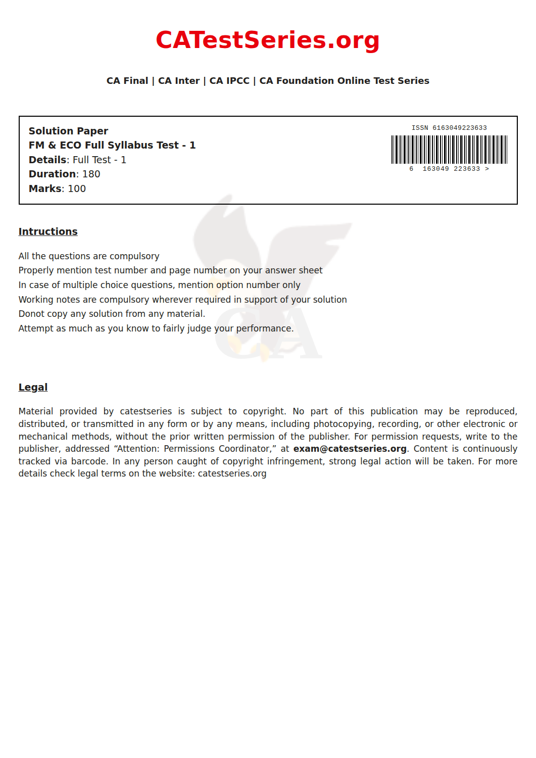🦅
CA
CATestSeries.org
CA Final | CA Inter | CA IPCC | CA Foundation Online Test Series
Solution Paper
FM & ECO Full Syllabus Test - 1
Details: Full Test - 1
Duration: 180
Marks: 100
ISSN 6163049223633
6 163049 223633 >
Intructions
All the questions are compulsory
Properly mention test number and page number on your answer sheet
In case of multiple choice questions, mention option number only
Working notes are compulsory wherever required in support of your solution
Donot copy any solution from any material.
Attempt as much as you know to fairly judge your performance.
Legal
Material provided by catestseries is subject to copyright. No part of this publication may be reproduced, distributed, or transmitted in any form or by any means, including photocopying, recording, or other electronic or mechanical methods, without the prior written permission of the publisher. For permission requests, write to the publisher, addressed “Attention: Permissions Coordinator,” at exam@catestseries.org. Content is continuously tracked via barcode. In any person caught of copyright infringement, strong legal action will be taken. For more details check legal terms on the website: catestseries.org